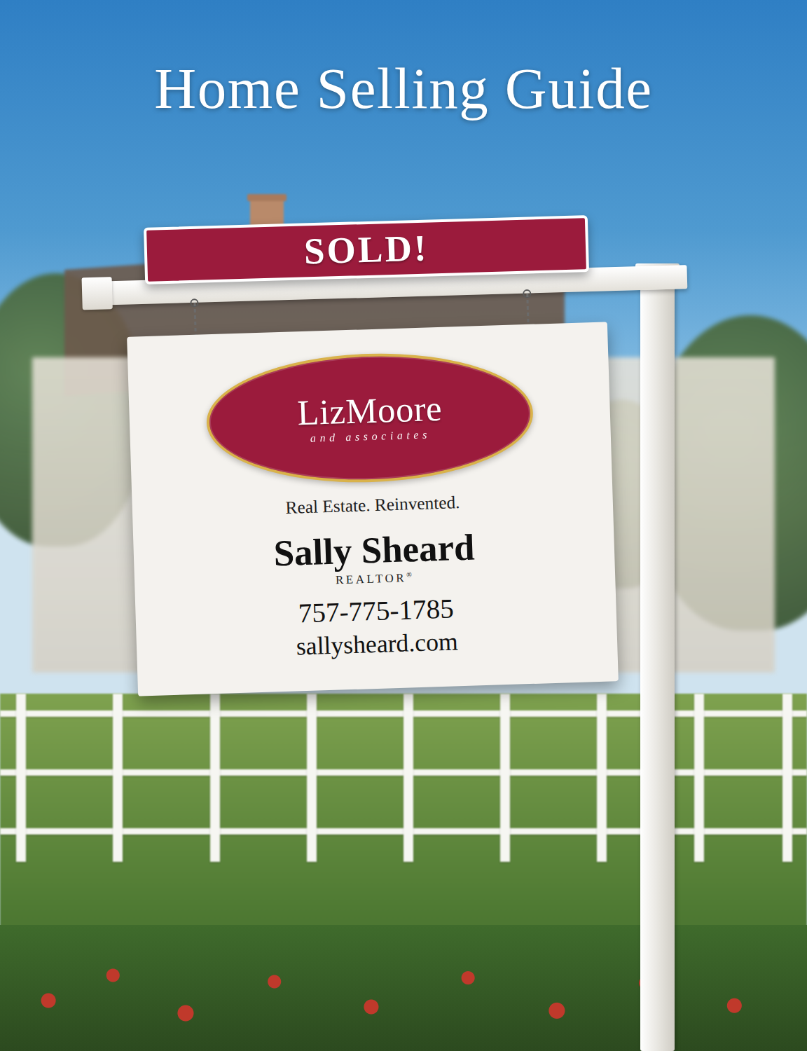Home Selling Guide
SOLD!
Liz Moore
and associates
Real Estate. Reinvented.
Sally Sheard
REALTOR®
757-775-1785
sallysheard.com